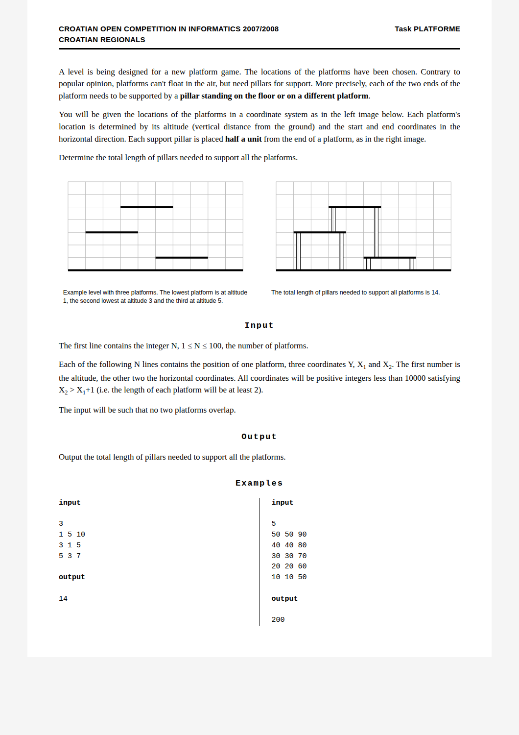Croatian Open Competition in Informatics 2007/2008 Task PLATFORME
Croatian Regionals
A level is being designed for a new platform game. The locations of the platforms have been chosen. Contrary to popular opinion, platforms can't float in the air, but need pillars for support. More precisely, each of the two ends of the platform needs to be supported by a pillar standing on the floor or on a different platform.
You will be given the locations of the platforms in a coordinate system as in the left image below. Each platform's location is determined by its altitude (vertical distance from the ground) and the start and end coordinates in the horizontal direction. Each support pillar is placed half a unit from the end of a platform, as in the right image.
Determine the total length of pillars needed to support all the platforms.
Example level with three platforms. The lowest platform is at altitude 1, the second lowest at altitude 3 and the third at altitude 5.
The total length of pillars needed to support all platforms is 14.
Input
The first line contains the integer N, 1 ≤ N ≤ 100, the number of platforms.
Each of the following N lines contains the position of one platform, three coordinates Y, X1 and X2. The first number is the altitude, the other two the horizontal coordinates. All coordinates will be positive integers less than 10000 satisfying X2 > X1+1 (i.e. the length of each platform will be at least 2).
The input will be such that no two platforms overlap.
Output
Output the total length of pillars needed to support all the platforms.
Examples
input 3 1 5 10 3 1 5 5 3 7 output 14
input 5 50 50 90 40 40 80 30 30 70 20 20 60 10 10 50 output 200